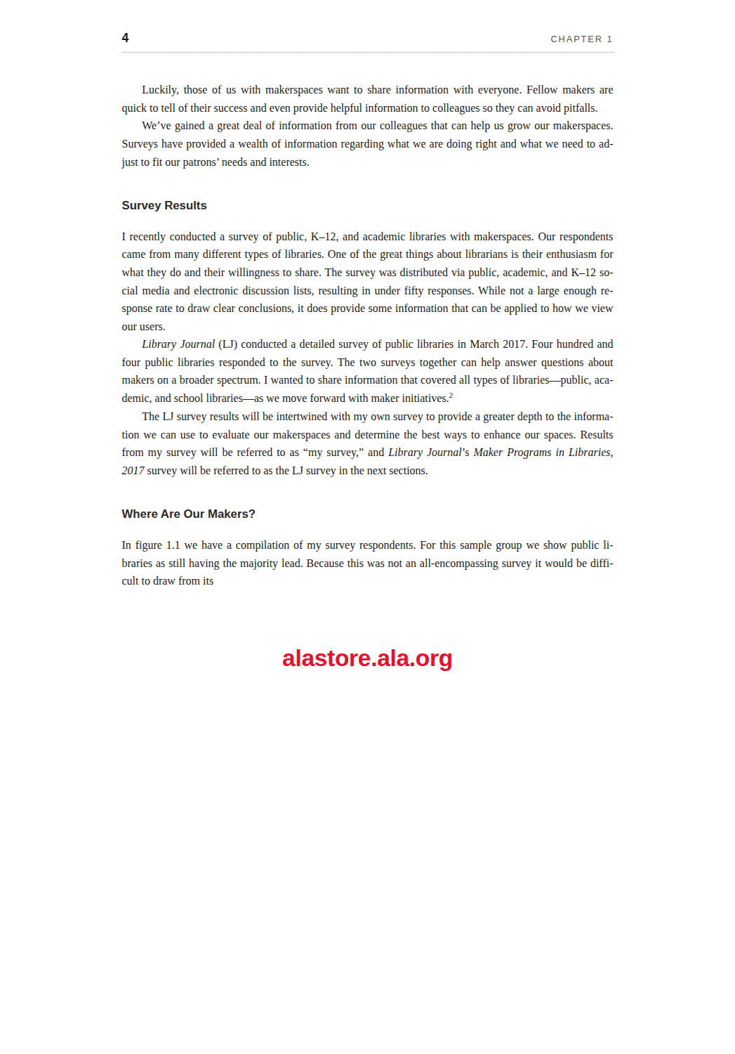4 CHAPTER 1
Luckily, those of us with makerspaces want to share information with everyone. Fellow makers are quick to tell of their success and even provide helpful information to colleagues so they can avoid pitfalls.
We’ve gained a great deal of information from our colleagues that can help us grow our makerspaces. Surveys have provided a wealth of information regarding what we are doing right and what we need to adjust to fit our patrons’ needs and interests.
Survey Results
I recently conducted a survey of public, K–12, and academic libraries with makerspaces. Our respondents came from many different types of libraries. One of the great things about librarians is their enthusiasm for what they do and their willingness to share. The survey was distributed via public, academic, and K–12 social media and electronic discussion lists, resulting in under fifty responses. While not a large enough response rate to draw clear conclusions, it does provide some information that can be applied to how we view our users.
Library Journal (LJ) conducted a detailed survey of public libraries in March 2017. Four hundred and four public libraries responded to the survey. The two surveys together can help answer questions about makers on a broader spectrum. I wanted to share information that covered all types of libraries—public, academic, and school libraries—as we move forward with maker initiatives.2
The LJ survey results will be intertwined with my own survey to provide a greater depth to the information we can use to evaluate our makerspaces and determine the best ways to enhance our spaces. Results from my survey will be referred to as “my survey,” and Library Journal’s Maker Programs in Libraries, 2017 survey will be referred to as the LJ survey in the next sections.
Where Are Our Makers?
In figure 1.1 we have a compilation of my survey respondents. For this sample group we show public libraries as still having the majority lead. Because this was not an all-encompassing survey it would be difficult to draw from its
alastore.ala.org